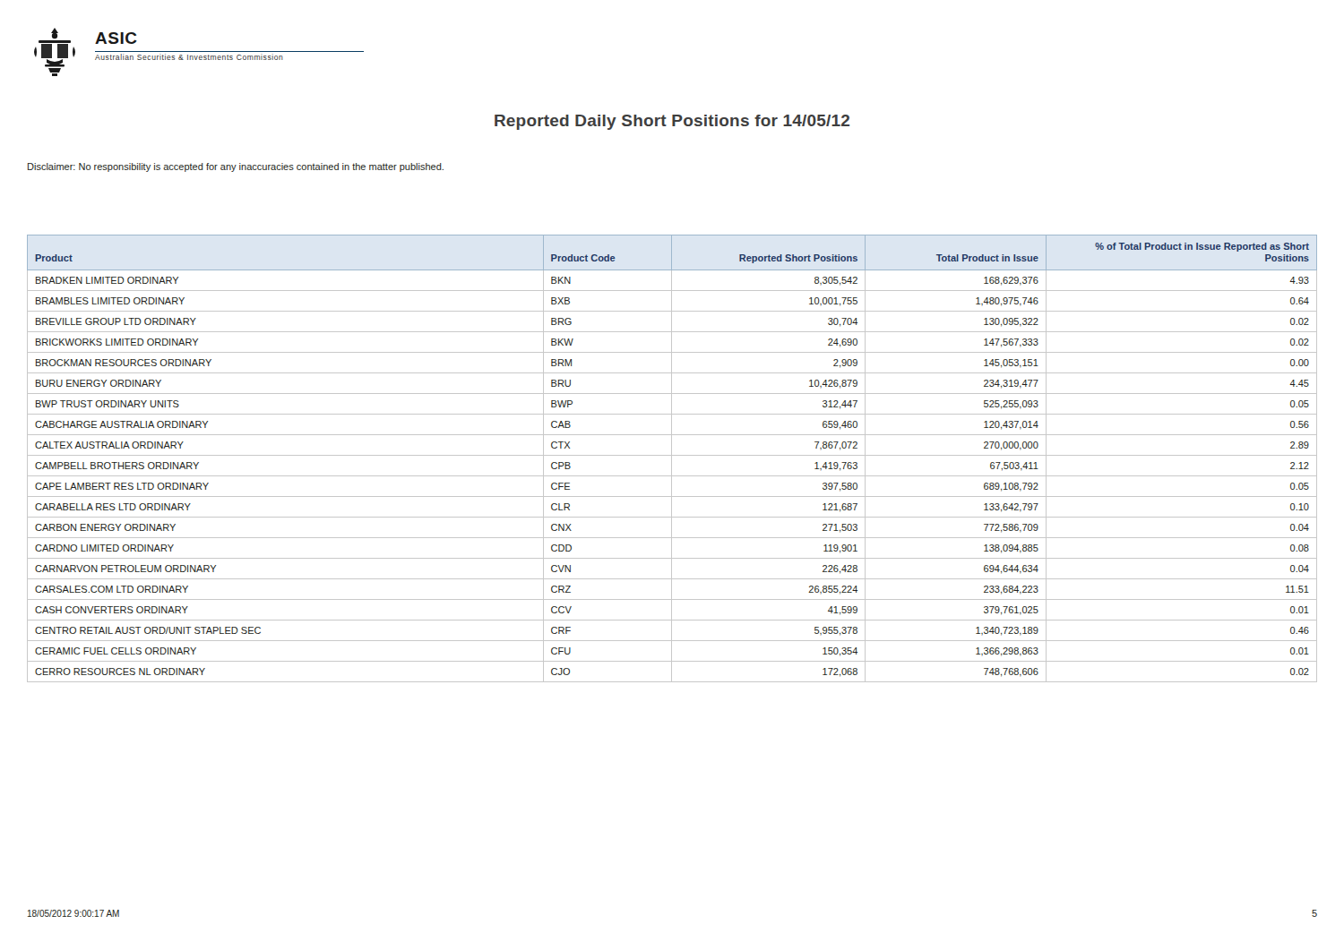ASIC
Australian Securities & Investments Commission
Reported Daily Short Positions for 14/05/12
Disclaimer: No responsibility is accepted for any inaccuracies contained in the matter published.
| Product | Product Code | Reported Short Positions | Total Product in Issue | % of Total Product in Issue Reported as Short Positions |
| --- | --- | --- | --- | --- |
| BRADKEN LIMITED ORDINARY | BKN | 8,305,542 | 168,629,376 | 4.93 |
| BRAMBLES LIMITED ORDINARY | BXB | 10,001,755 | 1,480,975,746 | 0.64 |
| BREVILLE GROUP LTD ORDINARY | BRG | 30,704 | 130,095,322 | 0.02 |
| BRICKWORKS LIMITED ORDINARY | BKW | 24,690 | 147,567,333 | 0.02 |
| BROCKMAN RESOURCES ORDINARY | BRM | 2,909 | 145,053,151 | 0.00 |
| BURU ENERGY ORDINARY | BRU | 10,426,879 | 234,319,477 | 4.45 |
| BWP TRUST ORDINARY UNITS | BWP | 312,447 | 525,255,093 | 0.05 |
| CABCHARGE AUSTRALIA ORDINARY | CAB | 659,460 | 120,437,014 | 0.56 |
| CALTEX AUSTRALIA ORDINARY | CTX | 7,867,072 | 270,000,000 | 2.89 |
| CAMPBELL BROTHERS ORDINARY | CPB | 1,419,763 | 67,503,411 | 2.12 |
| CAPE LAMBERT RES LTD ORDINARY | CFE | 397,580 | 689,108,792 | 0.05 |
| CARABELLA RES LTD ORDINARY | CLR | 121,687 | 133,642,797 | 0.10 |
| CARBON ENERGY ORDINARY | CNX | 271,503 | 772,586,709 | 0.04 |
| CARDNO LIMITED ORDINARY | CDD | 119,901 | 138,094,885 | 0.08 |
| CARNARVON PETROLEUM ORDINARY | CVN | 226,428 | 694,644,634 | 0.04 |
| CARSALES.COM LTD ORDINARY | CRZ | 26,855,224 | 233,684,223 | 11.51 |
| CASH CONVERTERS ORDINARY | CCV | 41,599 | 379,761,025 | 0.01 |
| CENTRO RETAIL AUST ORD/UNIT STAPLED SEC | CRF | 5,955,378 | 1,340,723,189 | 0.46 |
| CERAMIC FUEL CELLS ORDINARY | CFU | 150,354 | 1,366,298,863 | 0.01 |
| CERRO RESOURCES NL ORDINARY | CJO | 172,068 | 748,768,606 | 0.02 |
18/05/2012 9:00:17 AM
5